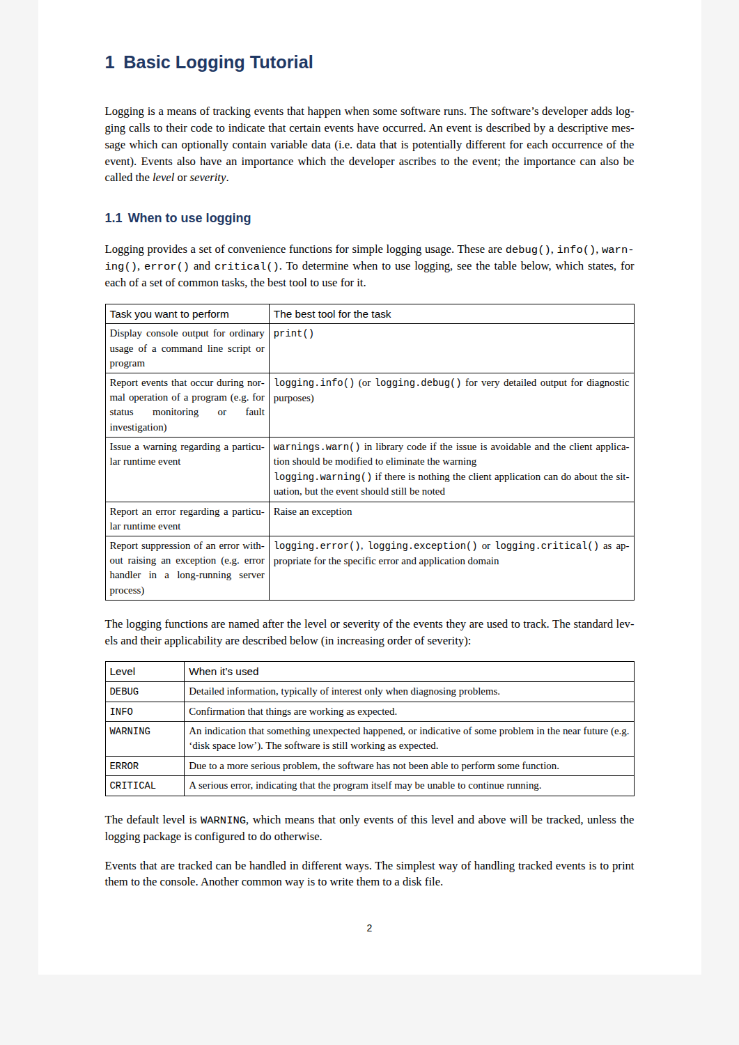1 Basic Logging Tutorial
Logging is a means of tracking events that happen when some software runs. The software’s developer adds logging calls to their code to indicate that certain events have occurred. An event is described by a descriptive message which can optionally contain variable data (i.e. data that is potentially different for each occurrence of the event). Events also have an importance which the developer ascribes to the event; the importance can also be called the level or severity.
1.1 When to use logging
Logging provides a set of convenience functions for simple logging usage. These are debug(), info(), warning(), error() and critical(). To determine when to use logging, see the table below, which states, for each of a set of common tasks, the best tool to use for it.
| Task you want to perform | The best tool for the task |
| --- | --- |
| Display console output for ordinary usage of a command line script or program | print() |
| Report events that occur during normal operation of a program (e.g. for status monitoring or fault investigation) | logging.info() (or logging.debug() for very detailed output for diagnostic purposes) |
| Issue a warning regarding a particular runtime event | warnings.warn() in library code if the issue is avoidable and the client application should be modified to eliminate the warning logging.warning() if there is nothing the client application can do about the situation, but the event should still be noted |
| Report an error regarding a particular runtime event | Raise an exception |
| Report suppression of an error without raising an exception (e.g. error handler in a long-running server process) | logging.error() , logging.exception() or logging.critical() as appropriate for the specific error and application domain |
The logging functions are named after the level or severity of the events they are used to track. The standard levels and their applicability are described below (in increasing order of severity):
| Level | When it’s used |
| --- | --- |
| DEBUG | Detailed information, typically of interest only when diagnosing problems. |
| INFO | Confirmation that things are working as expected. |
| WARNING | An indication that something unexpected happened, or indicative of some problem in the near future (e.g. ‘disk space low’). The software is still working as expected. |
| ERROR | Due to a more serious problem, the software has not been able to perform some function. |
| CRITICAL | A serious error, indicating that the program itself may be unable to continue running. |
The default level is WARNING, which means that only events of this level and above will be tracked, unless the logging package is configured to do otherwise.
Events that are tracked can be handled in different ways. The simplest way of handling tracked events is to print them to the console. Another common way is to write them to a disk file.
2